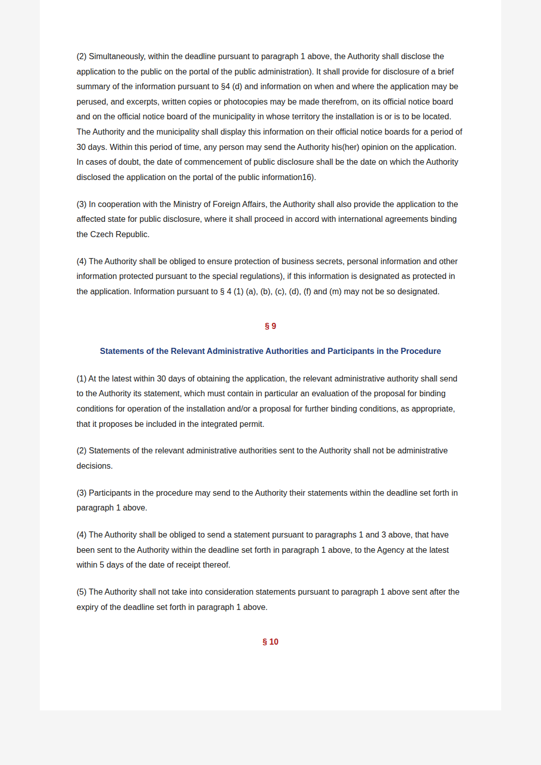(2) Simultaneously, within the deadline pursuant to paragraph 1 above, the Authority shall disclose the application to the public on the portal of the public administration). It shall provide for disclosure of a brief summary of the information pursuant to §4 (d) and information on when and where the application may be perused, and excerpts, written copies or photocopies may be made therefrom, on its official notice board and on the official notice board of the municipality in whose territory the installation is or is to be located. The Authority and the municipality shall display this information on their official notice boards for a period of 30 days. Within this period of time, any person may send the Authority his(her) opinion on the application. In cases of doubt, the date of commencement of public disclosure shall be the date on which the Authority disclosed the application on the portal of the public information16).
(3) In cooperation with the Ministry of Foreign Affairs, the Authority shall also provide the application to the affected state for public disclosure, where it shall proceed in accord with international agreements binding the Czech Republic.
(4) The Authority shall be obliged to ensure protection of business secrets, personal information and other information protected pursuant to the special regulations), if this information is designated as protected in the application. Information pursuant to § 4 (1) (a), (b), (c), (d), (f) and (m) may not be so designated.
§ 9
Statements of the Relevant Administrative Authorities and Participants in the Procedure
(1) At the latest within 30 days of obtaining the application, the relevant administrative authority shall send to the Authority its statement, which must contain in particular an evaluation of the proposal for binding conditions for operation of the installation and/or a proposal for further binding conditions, as appropriate, that it proposes be included in the integrated permit.
(2) Statements of the relevant administrative authorities sent to the Authority shall not be administrative decisions.
(3) Participants in the procedure may send to the Authority their statements within the deadline set forth in paragraph 1 above.
(4) The Authority shall be obliged to send a statement pursuant to paragraphs 1 and 3 above, that have been sent to the Authority within the deadline set forth in paragraph 1 above, to the Agency at the latest within 5 days of the date of receipt thereof.
(5) The Authority shall not take into consideration statements pursuant to paragraph 1 above sent after the expiry of the deadline set forth in paragraph 1 above.
§ 10